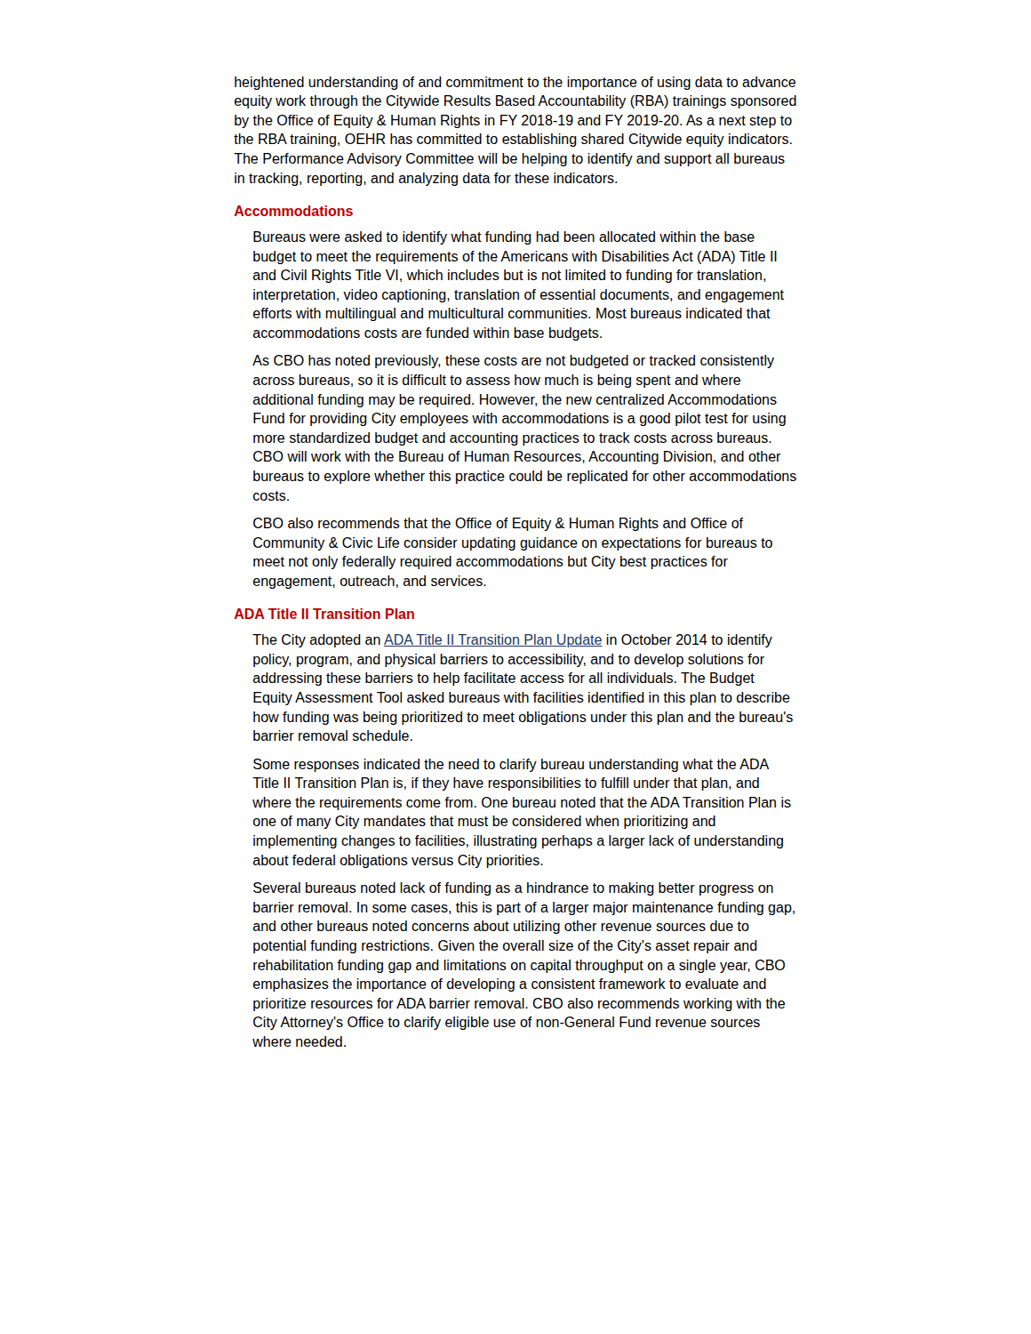heightened understanding of and commitment to the importance of using data to advance equity work through the Citywide Results Based Accountability (RBA) trainings sponsored by the Office of Equity & Human Rights in FY 2018-19 and FY 2019-20. As a next step to the RBA training, OEHR has committed to establishing shared Citywide equity indicators. The Performance Advisory Committee will be helping to identify and support all bureaus in tracking, reporting, and analyzing data for these indicators.
Accommodations
Bureaus were asked to identify what funding had been allocated within the base budget to meet the requirements of the Americans with Disabilities Act (ADA) Title II and Civil Rights Title VI, which includes but is not limited to funding for translation, interpretation, video captioning, translation of essential documents, and engagement efforts with multilingual and multicultural communities. Most bureaus indicated that accommodations costs are funded within base budgets.
As CBO has noted previously, these costs are not budgeted or tracked consistently across bureaus, so it is difficult to assess how much is being spent and where additional funding may be required. However, the new centralized Accommodations Fund for providing City employees with accommodations is a good pilot test for using more standardized budget and accounting practices to track costs across bureaus. CBO will work with the Bureau of Human Resources, Accounting Division, and other bureaus to explore whether this practice could be replicated for other accommodations costs.
CBO also recommends that the Office of Equity & Human Rights and Office of Community & Civic Life consider updating guidance on expectations for bureaus to meet not only federally required accommodations but City best practices for engagement, outreach, and services.
ADA Title II Transition Plan
The City adopted an ADA Title II Transition Plan Update in October 2014 to identify policy, program, and physical barriers to accessibility, and to develop solutions for addressing these barriers to help facilitate access for all individuals. The Budget Equity Assessment Tool asked bureaus with facilities identified in this plan to describe how funding was being prioritized to meet obligations under this plan and the bureau's barrier removal schedule.
Some responses indicated the need to clarify bureau understanding what the ADA Title II Transition Plan is, if they have responsibilities to fulfill under that plan, and where the requirements come from. One bureau noted that the ADA Transition Plan is one of many City mandates that must be considered when prioritizing and implementing changes to facilities, illustrating perhaps a larger lack of understanding about federal obligations versus City priorities.
Several bureaus noted lack of funding as a hindrance to making better progress on barrier removal. In some cases, this is part of a larger major maintenance funding gap, and other bureaus noted concerns about utilizing other revenue sources due to potential funding restrictions. Given the overall size of the City's asset repair and rehabilitation funding gap and limitations on capital throughput on a single year, CBO emphasizes the importance of developing a consistent framework to evaluate and prioritize resources for ADA barrier removal. CBO also recommends working with the City Attorney's Office to clarify eligible use of non-General Fund revenue sources where needed.